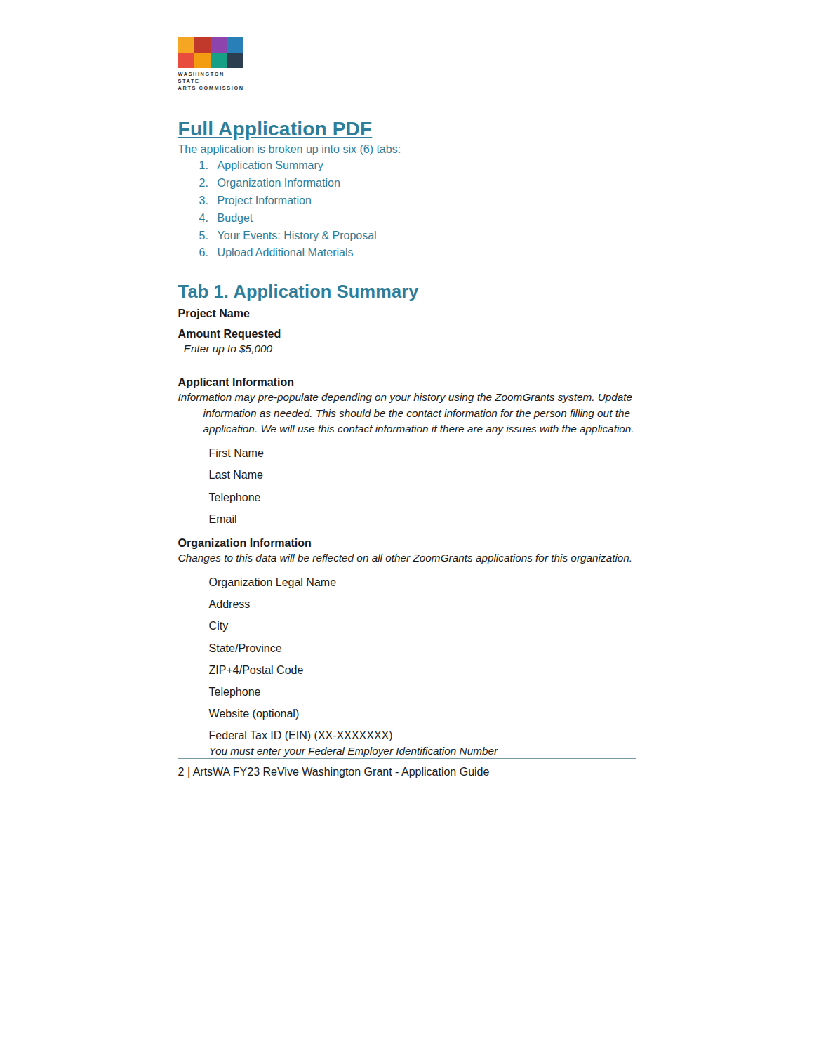WASHINGTON STATE
ARTS COMMISSION
Full Application PDF
The application is broken up into six (6) tabs:
Application Summary
Organization Information
Project Information
Budget
Your Events: History & Proposal
Upload Additional Materials
Tab 1. Application Summary
Project Name
Amount Requested
Enter up to $5,000
Applicant Information
Information may pre-populate depending on your history using the ZoomGrants system. Update information as needed. This should be the contact information for the person filling out the application. We will use this contact information if there are any issues with the application.
First Name
Last Name
Telephone
Email
Organization Information
Changes to this data will be reflected on all other ZoomGrants applications for this organization.
Organization Legal Name
Address
City
State/Province
ZIP+4/Postal Code
Telephone
Website (optional)
Federal Tax ID (EIN) (XX-XXXXXXX) You must enter your Federal Employer Identification Number
2 | ArtsWA FY23 ReVive Washington Grant - Application Guide